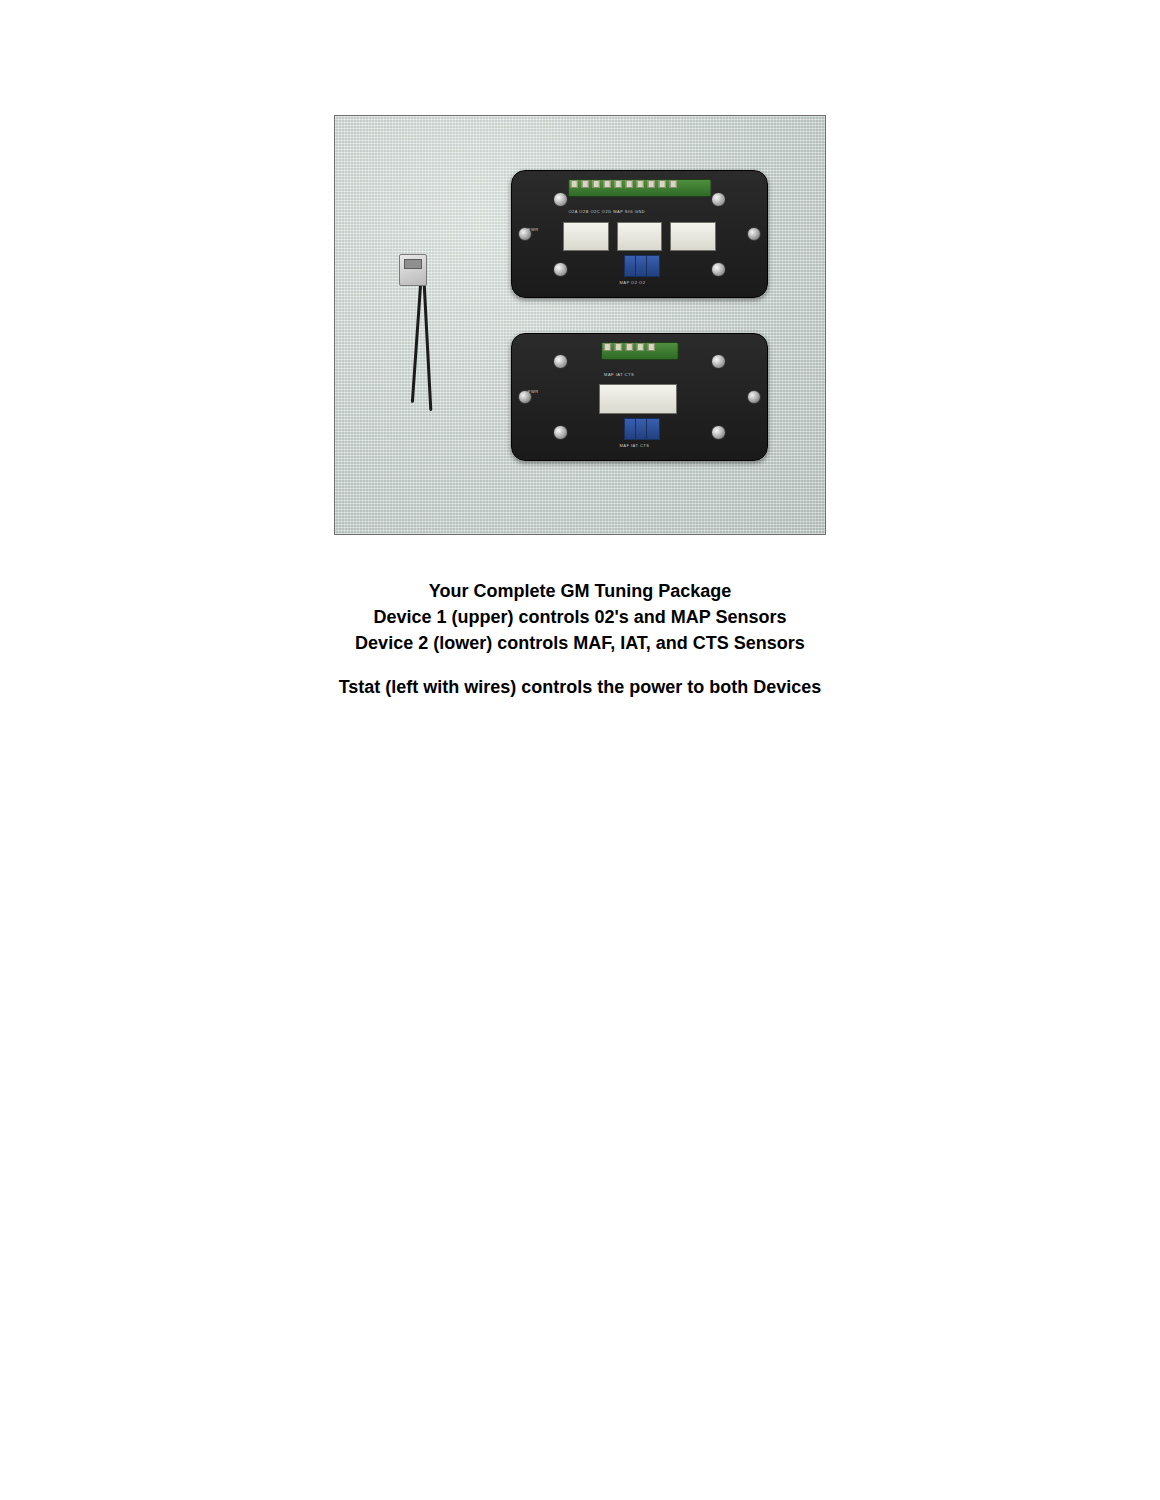O2A O2B O2C O2D MAP SIG GND
MAP O2 O2 PWR
MAF IAT CTS
MAF IAT CTS PWR
Your Complete GM Tuning Package
Device 1 (upper) controls 02's and MAP Sensors
Device 2 (lower) controls MAF, IAT, and CTS Sensors Tstat (left with wires) controls the power to both Devices